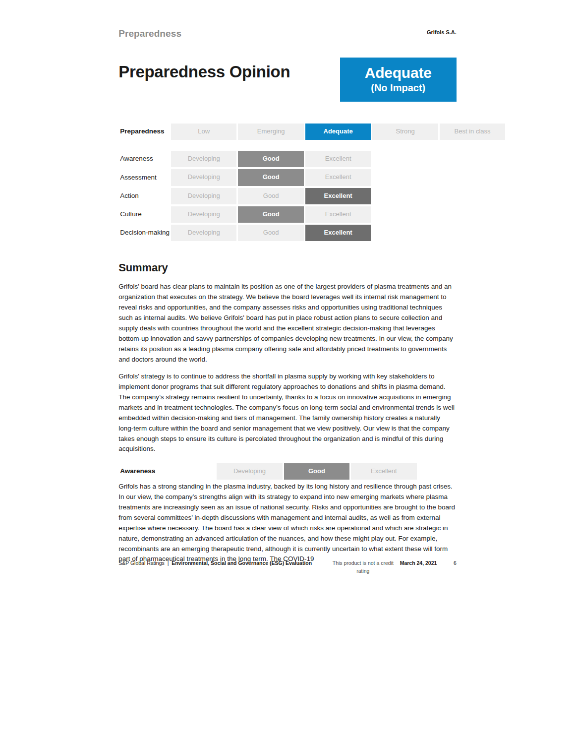Preparedness
Grifols S.A.
Preparedness Opinion
Adequate
(No Impact)
| Preparedness | Low | Emerging | Adequate | Strong | Best in class |
| Awareness | Developing | Good | Excellent |
| Assessment | Developing | Good | Excellent |
| Action | Developing | Good | Excellent |
| Culture | Developing | Good | Excellent |
| Decision-making | Developing | Good | Excellent |
Summary
Grifols' board has clear plans to maintain its position as one of the largest providers of plasma treatments and an organization that executes on the strategy. We believe the board leverages well its internal risk management to reveal risks and opportunities, and the company assesses risks and opportunities using traditional techniques such as internal audits. We believe Grifols' board has put in place robust action plans to secure collection and supply deals with countries throughout the world and the excellent strategic decision-making that leverages bottom-up innovation and savvy partnerships of companies developing new treatments. In our view, the company retains its position as a leading plasma company offering safe and affordably priced treatments to governments and doctors around the world.
Grifols' strategy is to continue to address the shortfall in plasma supply by working with key stakeholders to implement donor programs that suit different regulatory approaches to donations and shifts in plasma demand. The company’s strategy remains resilient to uncertainty, thanks to a focus on innovative acquisitions in emerging markets and in treatment technologies. The company’s focus on long-term social and environmental trends is well embedded within decision-making and tiers of management. The family ownership history creates a naturally long-term culture within the board and senior management that we view positively. Our view is that the company takes enough steps to ensure its culture is percolated throughout the organization and is mindful of this during acquisitions.
| Awareness | Developing | Good | Excellent |
Grifols has a strong standing in the plasma industry, backed by its long history and resilience through past crises. In our view, the company’s strengths align with its strategy to expand into new emerging markets where plasma treatments are increasingly seen as an issue of national security. Risks and opportunities are brought to the board from several committees’ in-depth discussions with management and internal audits, as well as from external expertise where necessary. The board has a clear view of which risks are operational and which are strategic in nature, demonstrating an advanced articulation of the nuances, and how these might play out. For example, recombinants are an emerging therapeutic trend, although it is currently uncertain to what extent these will form part of pharmaceutical treatments in the long term. The COVID-19
S&P Global Ratings | Environmental, Social and Governance (ESG) Evaluation
This product is not a credit rating
March 24, 2021
6